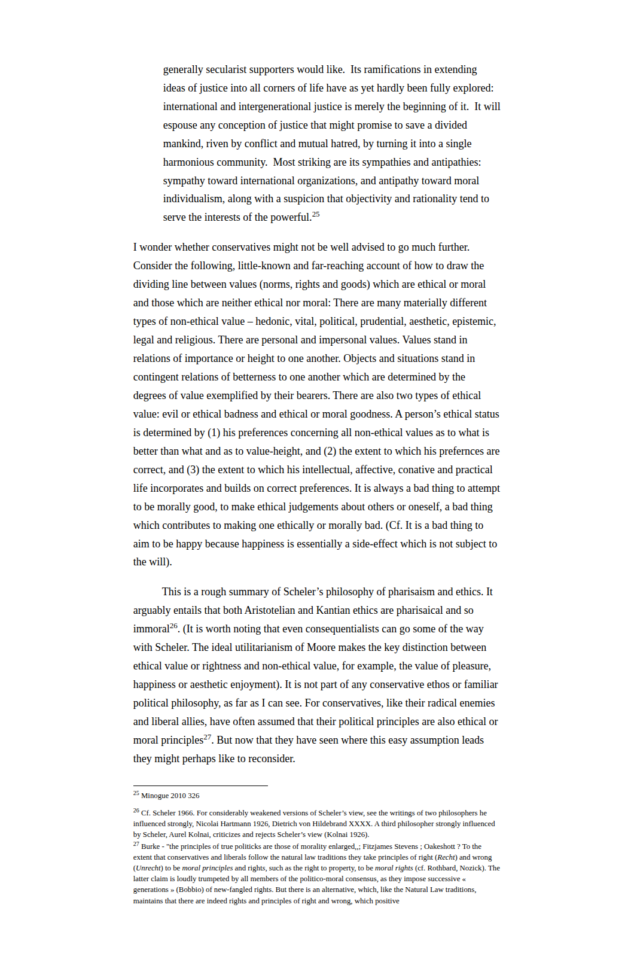generally secularist supporters would like. Its ramifications in extending ideas of justice into all corners of life have as yet hardly been fully explored: international and intergenerational justice is merely the beginning of it. It will espouse any conception of justice that might promise to save a divided mankind, riven by conflict and mutual hatred, by turning it into a single harmonious community. Most striking are its sympathies and antipathies: sympathy toward international organizations, and antipathy toward moral individualism, along with a suspicion that objectivity and rationality tend to serve the interests of the powerful.25
I wonder whether conservatives might not be well advised to go much further. Consider the following, little-known and far-reaching account of how to draw the dividing line between values (norms, rights and goods) which are ethical or moral and those which are neither ethical nor moral: There are many materially different types of non-ethical value – hedonic, vital, political, prudential, aesthetic, epistemic, legal and religious. There are personal and impersonal values. Values stand in relations of importance or height to one another. Objects and situations stand in contingent relations of betterness to one another which are determined by the degrees of value exemplified by their bearers. There are also two types of ethical value: evil or ethical badness and ethical or moral goodness. A person’s ethical status is determined by (1) his preferences concerning all non-ethical values as to what is better than what and as to value-height, and (2) the extent to which his prefernces are correct, and (3) the extent to which his intellectual, affective, conative and practical life incorporates and builds on correct preferences. It is always a bad thing to attempt to be morally good, to make ethical judgements about others or oneself, a bad thing which contributes to making one ethically or morally bad. (Cf. It is a bad thing to aim to be happy because happiness is essentially a side-effect which is not subject to the will).
This is a rough summary of Scheler’s philosophy of pharisaism and ethics. It arguably entails that both Aristotelian and Kantian ethics are pharisaical and so immoral26. (It is worth noting that even consequentialists can go some of the way with Scheler. The ideal utilitarianism of Moore makes the key distinction between ethical value or rightness and non-ethical value, for example, the value of pleasure, happiness or aesthetic enjoyment). It is not part of any conservative ethos or familiar political philosophy, as far as I can see. For conservatives, like their radical enemies and liberal allies, have often assumed that their political principles are also ethical or moral principles27. But now that they have seen where this easy assumption leads they might perhaps like to reconsider.
25 Minogue 2010 326
26 Cf. Scheler 1966. For considerably weakened versions of Scheler’s view, see the writings of two philosophers he influenced strongly, Nicolai Hartmann 1926, Dietrich von Hildebrand XXXX. A third philosopher strongly influenced by Scheler, Aurel Kolnai, criticizes and rejects Scheler’s view (Kolnai 1926).
27 Burke - "the principles of true politicks are those of morality enlarged,,; Fitzjames Stevens ; Oakeshott ? To the extent that conservatives and liberals follow the natural law traditions they take principles of right (Recht) and wrong (Unrecht) to be moral principles and rights, such as the right to property, to be moral rights (cf. Rothbard, Nozick). The latter claim is loudly trumpeted by all members of the politico-moral consensus, as they impose successive « generations » (Bobbio) of new-fangled rights. But there is an alternative, which, like the Natural Law traditions, maintains that there are indeed rights and principles of right and wrong, which positive